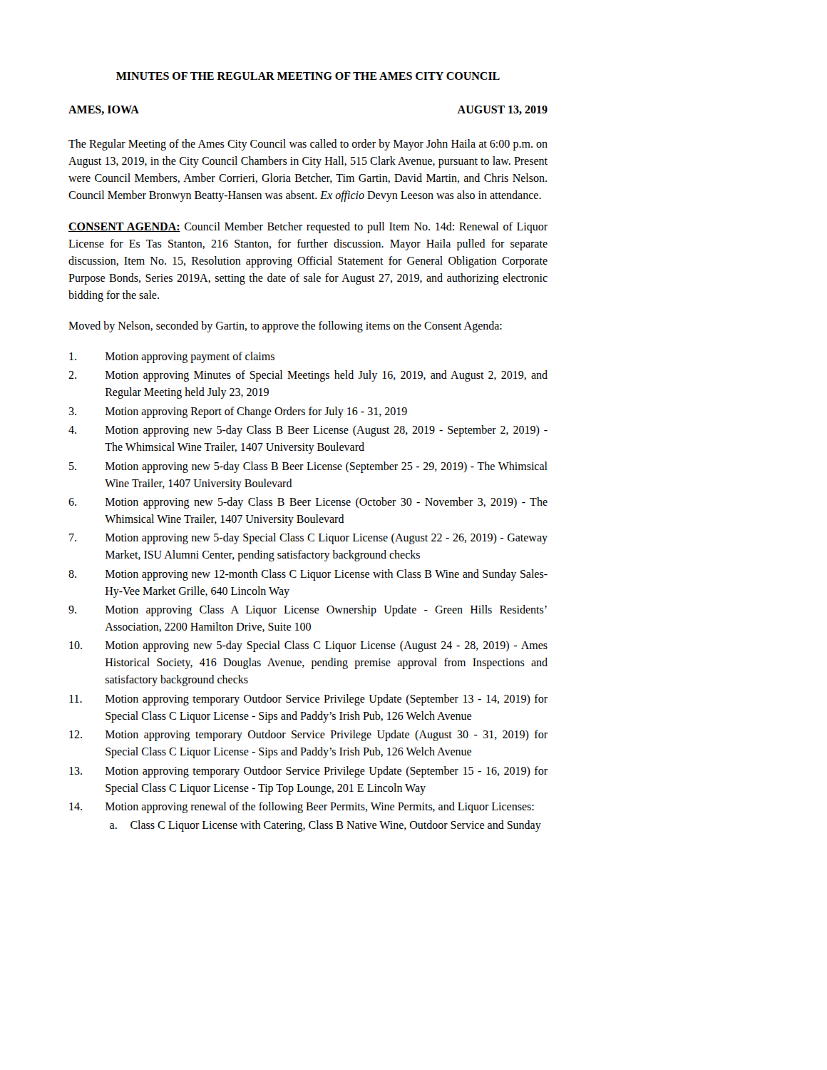MINUTES OF THE REGULAR MEETING OF THE AMES CITY COUNCIL
AMES, IOWA AUGUST 13, 2019
The Regular Meeting of the Ames City Council was called to order by Mayor John Haila at 6:00 p.m. on August 13, 2019, in the City Council Chambers in City Hall, 515 Clark Avenue, pursuant to law. Present were Council Members, Amber Corrieri, Gloria Betcher, Tim Gartin, David Martin, and Chris Nelson. Council Member Bronwyn Beatty-Hansen was absent. Ex officio Devyn Leeson was also in attendance.
CONSENT AGENDA: Council Member Betcher requested to pull Item No. 14d: Renewal of Liquor License for Es Tas Stanton, 216 Stanton, for further discussion. Mayor Haila pulled for separate discussion, Item No. 15, Resolution approving Official Statement for General Obligation Corporate Purpose Bonds, Series 2019A, setting the date of sale for August 27, 2019, and authorizing electronic bidding for the sale.
Moved by Nelson, seconded by Gartin, to approve the following items on the Consent Agenda:
Motion approving payment of claims
Motion approving Minutes of Special Meetings held July 16, 2019, and August 2, 2019, and Regular Meeting held July 23, 2019
Motion approving Report of Change Orders for July 16 - 31, 2019
Motion approving new 5-day Class B Beer License (August 28, 2019 - September 2, 2019) - The Whimsical Wine Trailer, 1407 University Boulevard
Motion approving new 5-day Class B Beer License (September 25 - 29, 2019) - The Whimsical Wine Trailer, 1407 University Boulevard
Motion approving new 5-day Class B Beer License (October 30 - November 3, 2019) - The Whimsical Wine Trailer, 1407 University Boulevard
Motion approving new 5-day Special Class C Liquor License (August 22 - 26, 2019) - Gateway Market, ISU Alumni Center, pending satisfactory background checks
Motion approving new 12-month Class C Liquor License with Class B Wine and Sunday Sales- Hy-Vee Market Grille, 640 Lincoln Way
Motion approving Class A Liquor License Ownership Update - Green Hills Residents’ Association, 2200 Hamilton Drive, Suite 100
Motion approving new 5-day Special Class C Liquor License (August 24 - 28, 2019) - Ames Historical Society, 416 Douglas Avenue, pending premise approval from Inspections and satisfactory background checks
Motion approving temporary Outdoor Service Privilege Update (September 13 - 14, 2019) for Special Class C Liquor License - Sips and Paddy’s Irish Pub, 126 Welch Avenue
Motion approving temporary Outdoor Service Privilege Update (August 30 - 31, 2019) for Special Class C Liquor License - Sips and Paddy’s Irish Pub, 126 Welch Avenue
Motion approving temporary Outdoor Service Privilege Update (September 15 - 16, 2019) for Special Class C Liquor License - Tip Top Lounge, 201 E Lincoln Way
Motion approving renewal of the following Beer Permits, Wine Permits, and Liquor Licenses:
Class C Liquor License with Catering, Class B Native Wine, Outdoor Service and Sunday